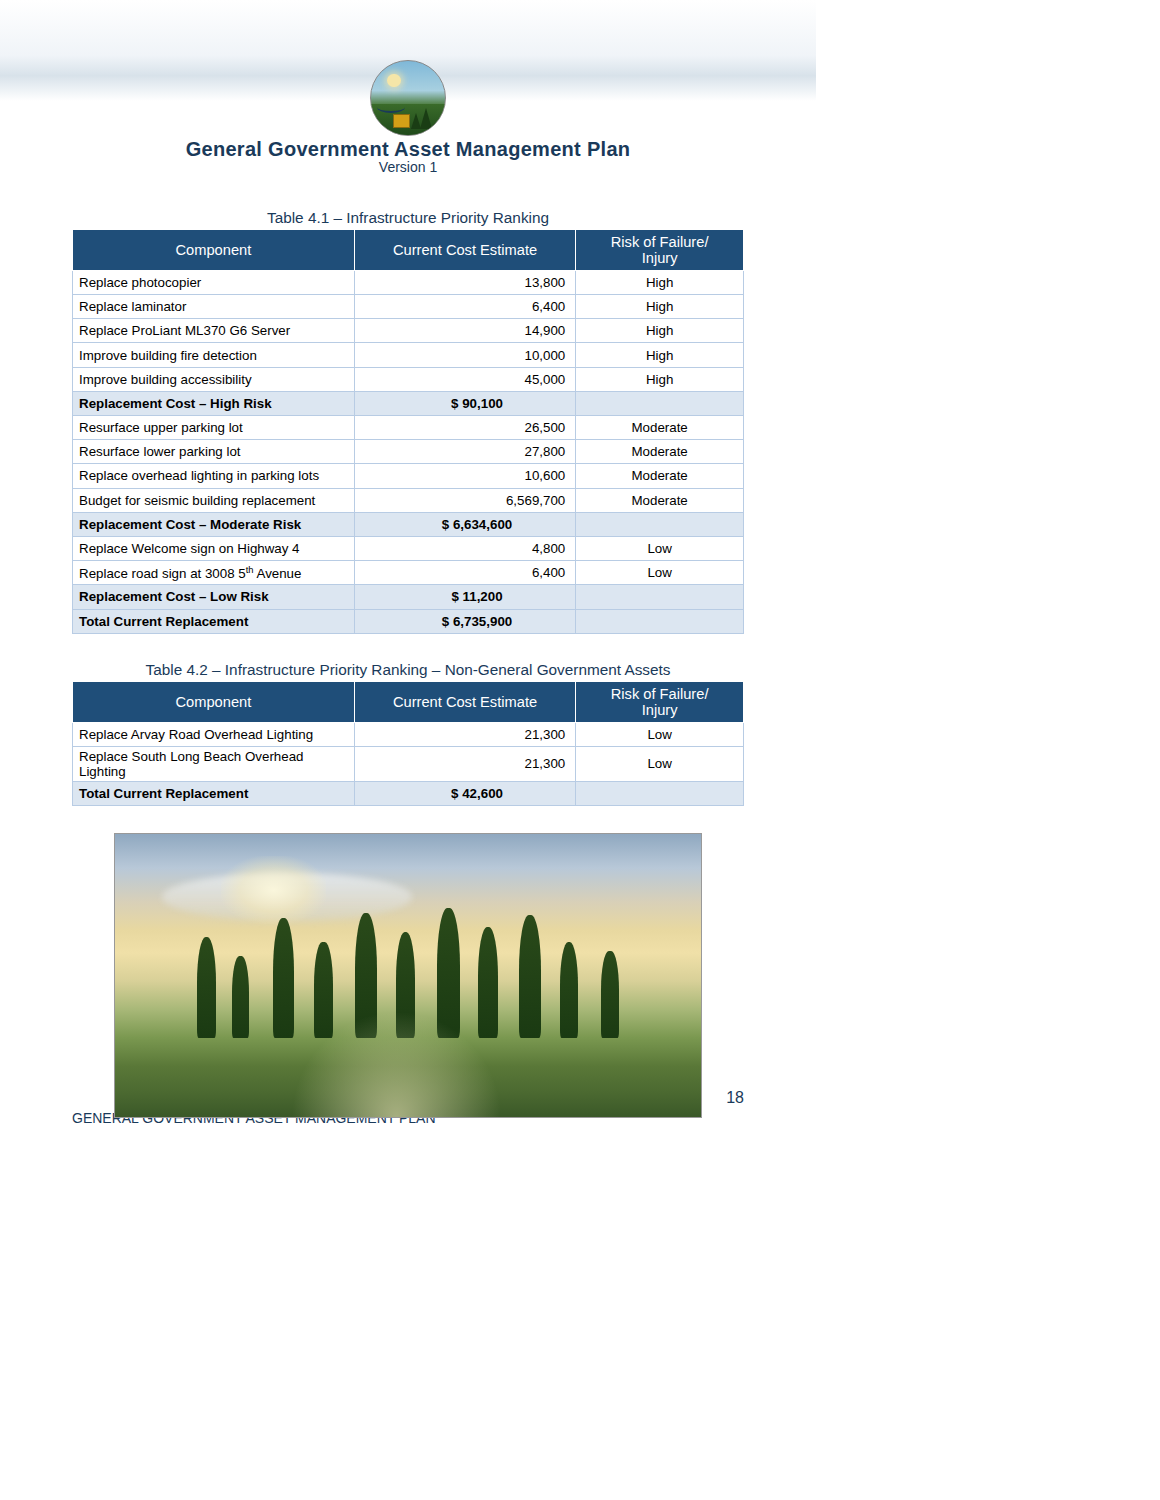General Government Asset Management Plan
Version 1
Table 4.1 – Infrastructure Priority Ranking
| Component | Current Cost Estimate | Risk of Failure/ Injury |
| --- | --- | --- |
| Replace photocopier | 13,800 | High |
| Replace laminator | 6,400 | High |
| Replace ProLiant ML370 G6 Server | 14,900 | High |
| Improve building fire detection | 10,000 | High |
| Improve building accessibility | 45,000 | High |
| Replacement Cost – High Risk | $ 90,100 | |
| Resurface upper parking lot | 26,500 | Moderate |
| Resurface lower parking lot | 27,800 | Moderate |
| Replace overhead lighting in parking lots | 10,600 | Moderate |
| Budget for seismic building replacement | 6,569,700 | Moderate |
| Replacement Cost – Moderate Risk | $ 6,634,600 | |
| Replace Welcome sign on Highway 4 | 4,800 | Low |
| Replace road sign at 3008 5 th Avenue | 6,400 | Low |
| Replacement Cost – Low Risk | $ 11,200 | |
| Total Current Replacement | $ 6,735,900 | |
Table 4.2 – Infrastructure Priority Ranking – Non-General Government Assets
| Component | Current Cost Estimate | Risk of Failure/ Injury |
| --- | --- | --- |
| Replace Arvay Road Overhead Lighting | 21,300 | Low |
| Replace South Long Beach Overhead Lighting | 21,300 | Low |
| Total Current Replacement | $ 42,600 | |
GENERAL GOVERNMENT ASSET MANAGEMENT PLAN
18